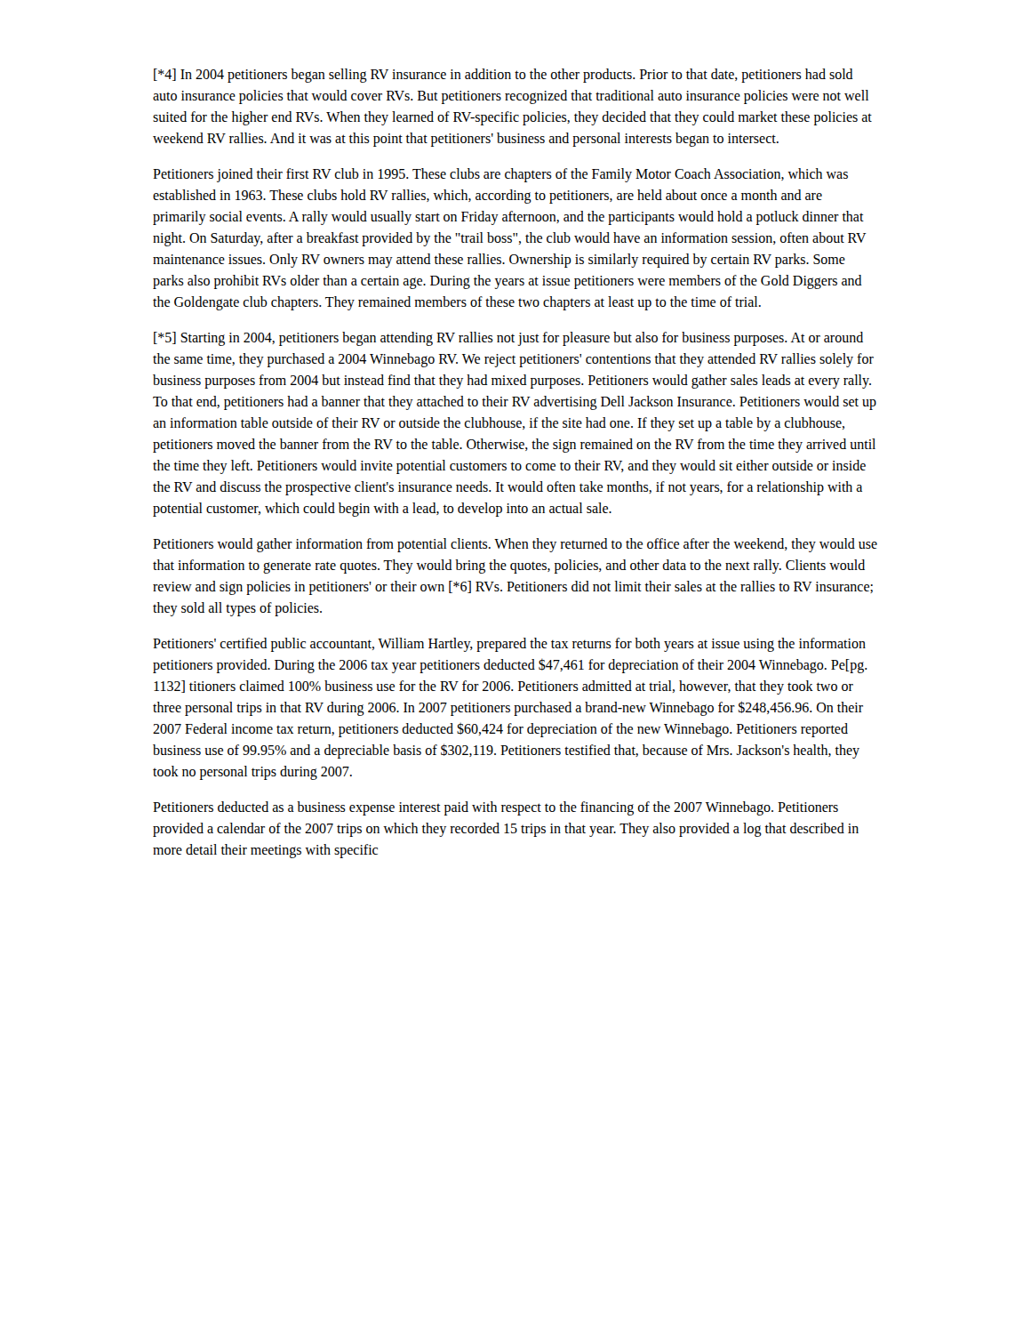[*4] In 2004 petitioners began selling RV insurance in addition to the other products. Prior to that date, petitioners had sold auto insurance policies that would cover RVs. But petitioners recognized that traditional auto insurance policies were not well suited for the higher end RVs. When they learned of RV-specific policies, they decided that they could market these policies at weekend RV rallies. And it was at this point that petitioners' business and personal interests began to intersect.
Petitioners joined their first RV club in 1995. These clubs are chapters of the Family Motor Coach Association, which was established in 1963. These clubs hold RV rallies, which, according to petitioners, are held about once a month and are primarily social events. A rally would usually start on Friday afternoon, and the participants would hold a potluck dinner that night. On Saturday, after a breakfast provided by the "trail boss", the club would have an information session, often about RV maintenance issues. Only RV owners may attend these rallies. Ownership is similarly required by certain RV parks. Some parks also prohibit RVs older than a certain age. During the years at issue petitioners were members of the Gold Diggers and the Goldengate club chapters. They remained members of these two chapters at least up to the time of trial.
[*5] Starting in 2004, petitioners began attending RV rallies not just for pleasure but also for business purposes. At or around the same time, they purchased a 2004 Winnebago RV. We reject petitioners' contentions that they attended RV rallies solely for business purposes from 2004 but instead find that they had mixed purposes. Petitioners would gather sales leads at every rally. To that end, petitioners had a banner that they attached to their RV advertising Dell Jackson Insurance. Petitioners would set up an information table outside of their RV or outside the clubhouse, if the site had one. If they set up a table by a clubhouse, petitioners moved the banner from the RV to the table. Otherwise, the sign remained on the RV from the time they arrived until the time they left. Petitioners would invite potential customers to come to their RV, and they would sit either outside or inside the RV and discuss the prospective client's insurance needs. It would often take months, if not years, for a relationship with a potential customer, which could begin with a lead, to develop into an actual sale.
Petitioners would gather information from potential clients. When they returned to the office after the weekend, they would use that information to generate rate quotes. They would bring the quotes, policies, and other data to the next rally. Clients would review and sign policies in petitioners' or their own [*6] RVs. Petitioners did not limit their sales at the rallies to RV insurance; they sold all types of policies.
Petitioners' certified public accountant, William Hartley, prepared the tax returns for both years at issue using the information petitioners provided. During the 2006 tax year petitioners deducted $47,461 for depreciation of their 2004 Winnebago. Pe[pg. 1132] titioners claimed 100% business use for the RV for 2006. Petitioners admitted at trial, however, that they took two or three personal trips in that RV during 2006. In 2007 petitioners purchased a brand-new Winnebago for $248,456.96. On their 2007 Federal income tax return, petitioners deducted $60,424 for depreciation of the new Winnebago. Petitioners reported business use of 99.95% and a depreciable basis of $302,119. Petitioners testified that, because of Mrs. Jackson's health, they took no personal trips during 2007.
Petitioners deducted as a business expense interest paid with respect to the financing of the 2007 Winnebago. Petitioners provided a calendar of the 2007 trips on which they recorded 15 trips in that year. They also provided a log that described in more detail their meetings with specific